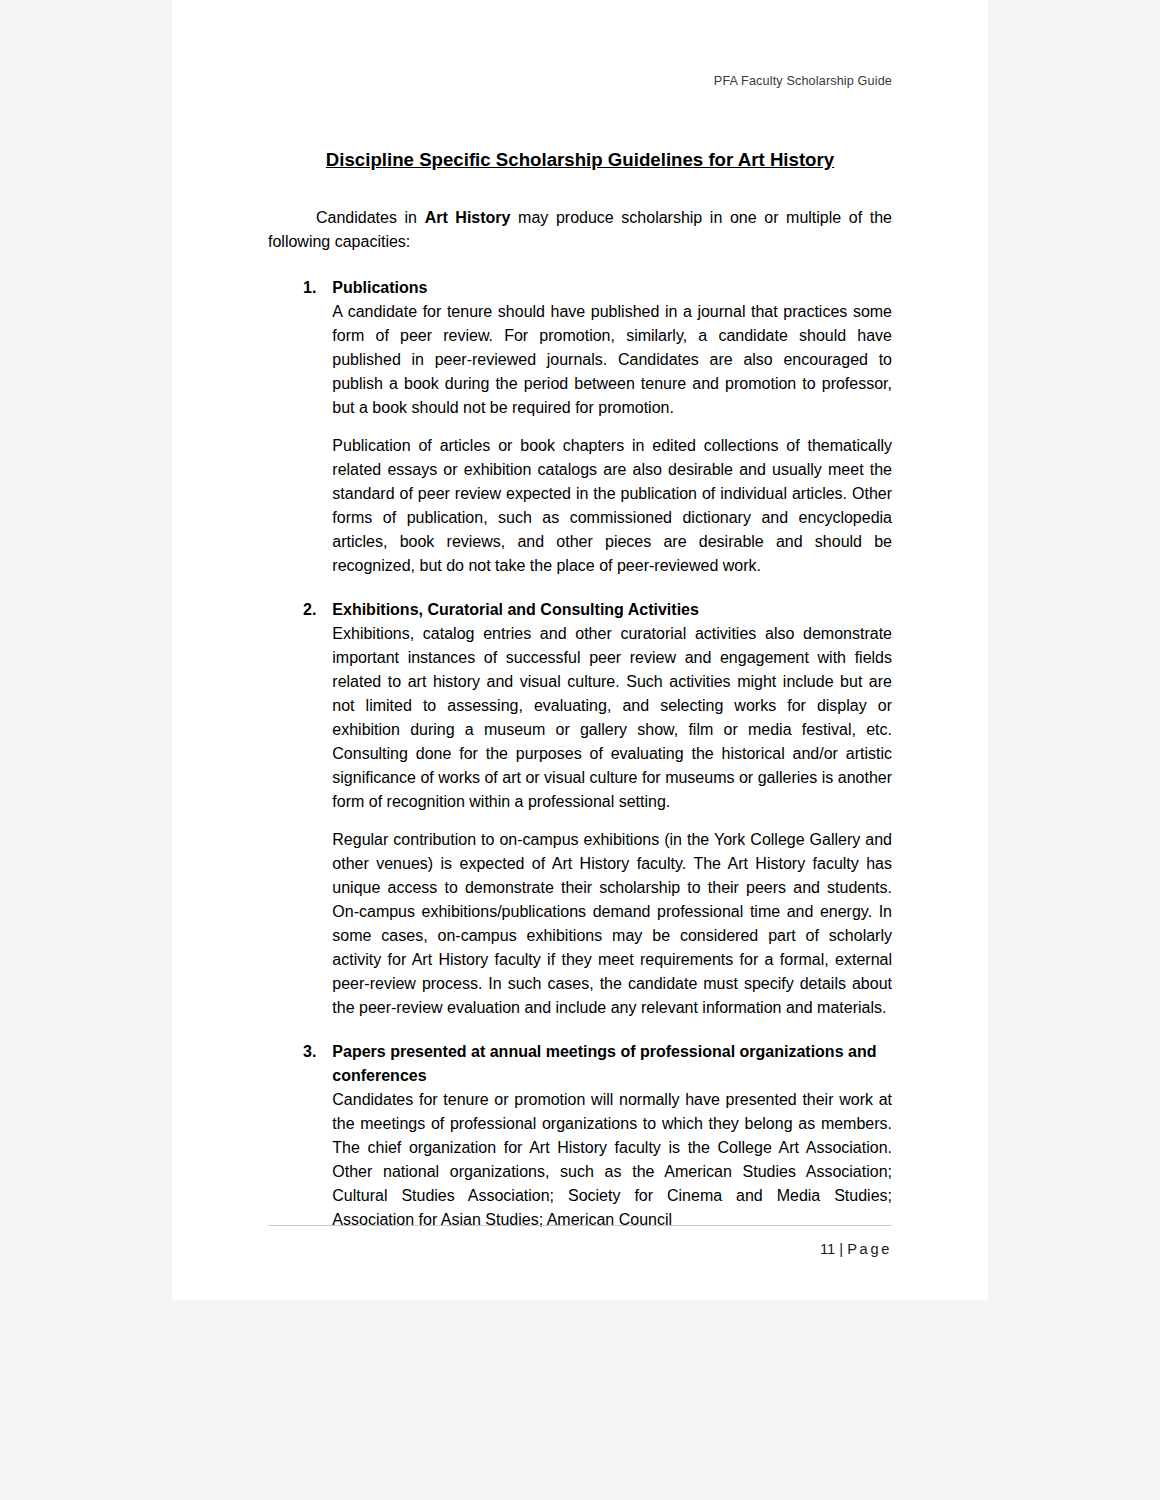PFA Faculty Scholarship Guide
Discipline Specific Scholarship Guidelines for Art History
Candidates in Art History may produce scholarship in one or multiple of the following capacities:
Publications
A candidate for tenure should have published in a journal that practices some form of peer review. For promotion, similarly, a candidate should have published in peer-reviewed journals. Candidates are also encouraged to publish a book during the period between tenure and promotion to professor, but a book should not be required for promotion.
Publication of articles or book chapters in edited collections of thematically related essays or exhibition catalogs are also desirable and usually meet the standard of peer review expected in the publication of individual articles. Other forms of publication, such as commissioned dictionary and encyclopedia articles, book reviews, and other pieces are desirable and should be recognized, but do not take the place of peer-reviewed work.
Exhibitions, Curatorial and Consulting Activities
Exhibitions, catalog entries and other curatorial activities also demonstrate important instances of successful peer review and engagement with fields related to art history and visual culture. Such activities might include but are not limited to assessing, evaluating, and selecting works for display or exhibition during a museum or gallery show, film or media festival, etc. Consulting done for the purposes of evaluating the historical and/or artistic significance of works of art or visual culture for museums or galleries is another form of recognition within a professional setting.
Regular contribution to on-campus exhibitions (in the York College Gallery and other venues) is expected of Art History faculty. The Art History faculty has unique access to demonstrate their scholarship to their peers and students. On-campus exhibitions/publications demand professional time and energy. In some cases, on-campus exhibitions may be considered part of scholarly activity for Art History faculty if they meet requirements for a formal, external peer-review process. In such cases, the candidate must specify details about the peer-review evaluation and include any relevant information and materials.
Papers presented at annual meetings of professional organizations and conferences
Candidates for tenure or promotion will normally have presented their work at the meetings of professional organizations to which they belong as members. The chief organization for Art History faculty is the College Art Association. Other national organizations, such as the American Studies Association; Cultural Studies Association; Society for Cinema and Media Studies; Association for Asian Studies; American Council
11 | Page